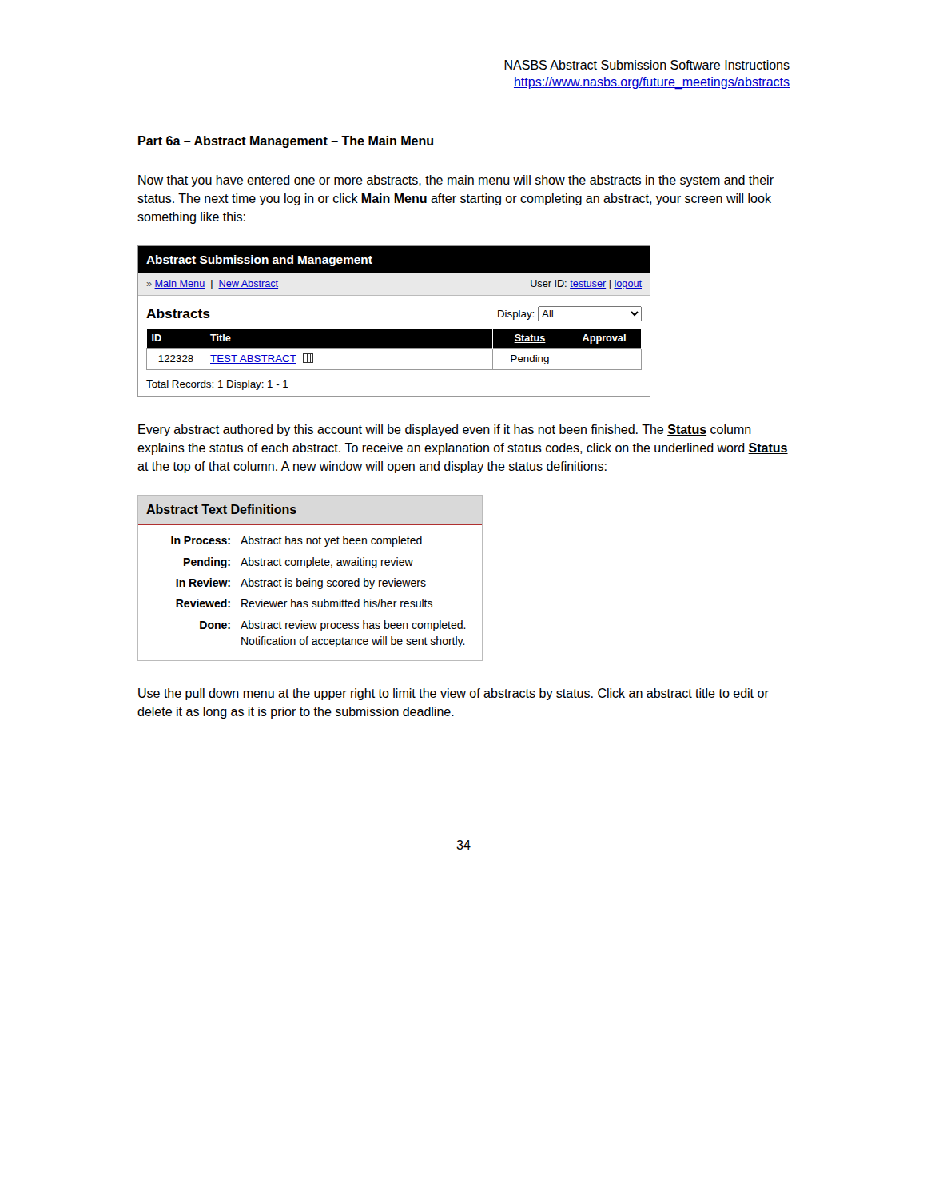NASBS Abstract Submission Software Instructions
https://www.nasbs.org/future_meetings/abstracts
Part 6a – Abstract Management – The Main Menu
Now that you have entered one or more abstracts, the main menu will show the abstracts in the system and their status. The next time you log in or click Main Menu after starting or completing an abstract, your screen will look something like this:
Abstract Submission and Management
» Main Menu | New Abstract
User ID: testuser | logout
Abstracts
Display: All
| ID | Title | Status | Approval |
| --- | --- | --- | --- |
| 122328 | TEST ABSTRACT | Pending | |
Total Records: 1 Display: 1 - 1
Every abstract authored by this account will be displayed even if it has not been finished. The Status column explains the status of each abstract. To receive an explanation of status codes, click on the underlined word Status at the top of that column. A new window will open and display the status definitions:
Abstract Text Definitions
| In Process: | Abstract has not yet been completed |
| Pending: | Abstract complete, awaiting review |
| In Review: | Abstract is being scored by reviewers |
| Reviewed: | Reviewer has submitted his/her results |
| Done: | Abstract review process has been completed. Notification of acceptance will be sent shortly. |
Use the pull down menu at the upper right to limit the view of abstracts by status. Click an abstract title to edit or delete it as long as it is prior to the submission deadline.
34